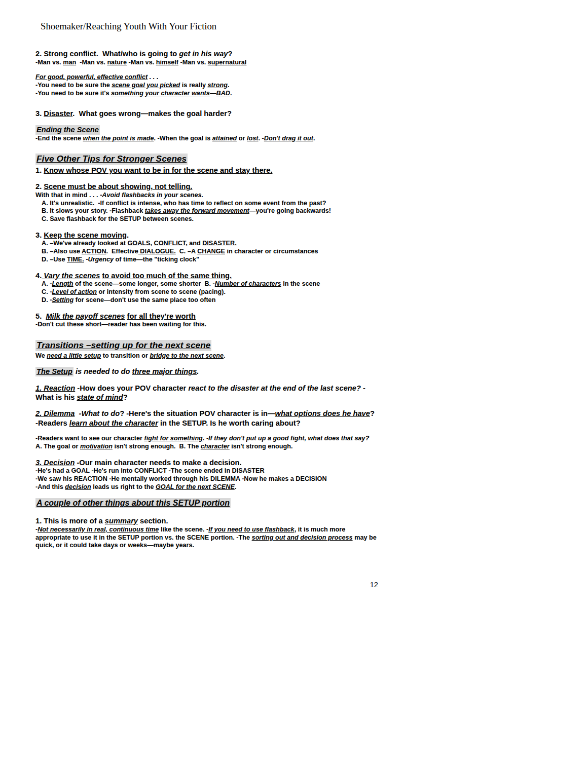Shoemaker/Reaching Youth With Your Fiction
2. Strong conflict. What/who is going to get in his way?
-Man vs. man -Man vs. nature -Man vs. himself -Man vs. supernatural
For good, powerful, effective conflict . . .
-You need to be sure the scene goal you picked is really strong.
-You need to be sure it's something your character wants—BAD.
3. Disaster. What goes wrong—makes the goal harder?
Ending the Scene
-End the scene when the point is made. -When the goal is attained or lost. -Don't drag it out.
Five Other Tips for Stronger Scenes
1. Know whose POV you want to be in for the scene and stay there.
2. Scene must be about showing, not telling.
With that in mind . . . -Avoid flashbacks in your scenes.
A. It's unrealistic. -If conflict is intense, who has time to reflect on some event from the past?
B. It slows your story. -Flashback takes away the forward movement—you're going backwards!
C. Save flashback for the SETUP between scenes.
3. Keep the scene moving.
A. –We've already looked at GOALS, CONFLICT, and DISASTER.
B. –Also use ACTION. Effective DIALOGUE. C. –A CHANGE in character or circumstances
D. –Use TIME. -Urgency of time—the "ticking clock"
4. Vary the scenes to avoid too much of the same thing.
A. -Length of the scene—some longer, some shorter B. -Number of characters in the scene
C. -Level of action or intensity from scene to scene (pacing).
D. -Setting for scene—don't use the same place too often
5. Milk the payoff scenes for all they're worth
-Don't cut these short—reader has been waiting for this.
Transitions –setting up for the next scene
We need a little setup to transition or bridge to the next scene.
The Setup is needed to do three major things.
1. Reaction -How does your POV character react to the disaster at the end of the last scene? -What is his state of mind?
2. Dilemma -What to do? -Here's the situation POV character is in—what options does he have? -Readers learn about the character in the SETUP. Is he worth caring about?
-Readers want to see our character fight for something. -If they don't put up a good fight, what does that say?
A. The goal or motivation isn't strong enough. B. The character isn't strong enough.
3. Decision -Our main character needs to make a decision.
-He's had a GOAL -He's run into CONFLICT -The scene ended in DISASTER
-We saw his REACTION -He mentally worked through his DILEMMA -Now he makes a DECISION
-And this decision leads us right to the GOAL for the next SCENE.
A couple of other things about this SETUP portion
1. This is more of a summary section.
-Not necessarily in real, continuous time like the scene. -If you need to use flashback, it is much more appropriate to use it in the SETUP portion vs. the SCENE portion. -The sorting out and decision process may be quick, or it could take days or weeks—maybe years.
12